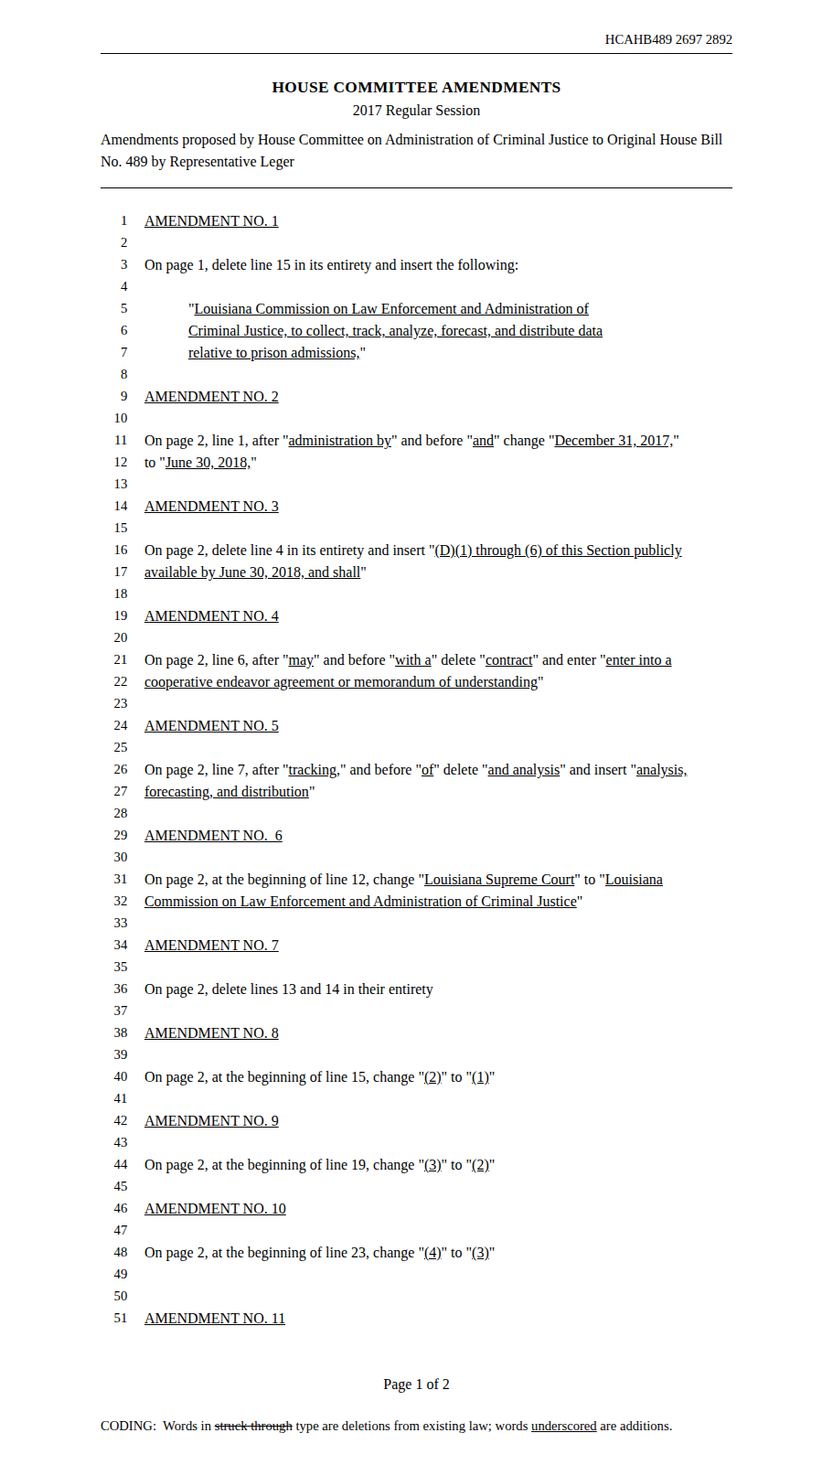HCAHB489 2697 2892
HOUSE COMMITTEE AMENDMENTS
2017 Regular Session
Amendments proposed by House Committee on Administration of Criminal Justice to Original House Bill No. 489 by Representative Leger
AMENDMENT NO. 1
On page 1, delete line 15 in its entirety and insert the following:
"Louisiana Commission on Law Enforcement and Administration of
Criminal Justice, to collect, track, analyze, forecast, and distribute data
relative to prison admissions,"
AMENDMENT NO. 2
On page 2, line 1, after "administration by" and before "and" change "December 31, 2017,"
to "June 30, 2018,"
AMENDMENT NO. 3
On page 2, delete line 4 in its entirety and insert "(D)(1) through (6) of this Section publicly
available by June 30, 2018, and shall"
AMENDMENT NO. 4
On page 2, line 6, after "may" and before "with a" delete "contract" and enter "enter into a
cooperative endeavor agreement or memorandum of understanding"
AMENDMENT NO. 5
On page 2, line 7, after "tracking," and before "of" delete "and analysis" and insert "analysis,
forecasting, and distribution"
AMENDMENT NO. 6
On page 2, at the beginning of line 12, change "Louisiana Supreme Court" to "Louisiana
Commission on Law Enforcement and Administration of Criminal Justice"
AMENDMENT NO. 7
On page 2, delete lines 13 and 14 in their entirety
AMENDMENT NO. 8
On page 2, at the beginning of line 15, change "(2)" to "(1)"
AMENDMENT NO. 9
On page 2, at the beginning of line 19, change "(3)" to "(2)"
AMENDMENT NO. 10
On page 2, at the beginning of line 23, change "(4)" to "(3)"
AMENDMENT NO. 11
Page 1 of 2
CODING: Words in struck through type are deletions from existing law; words underscored are additions.